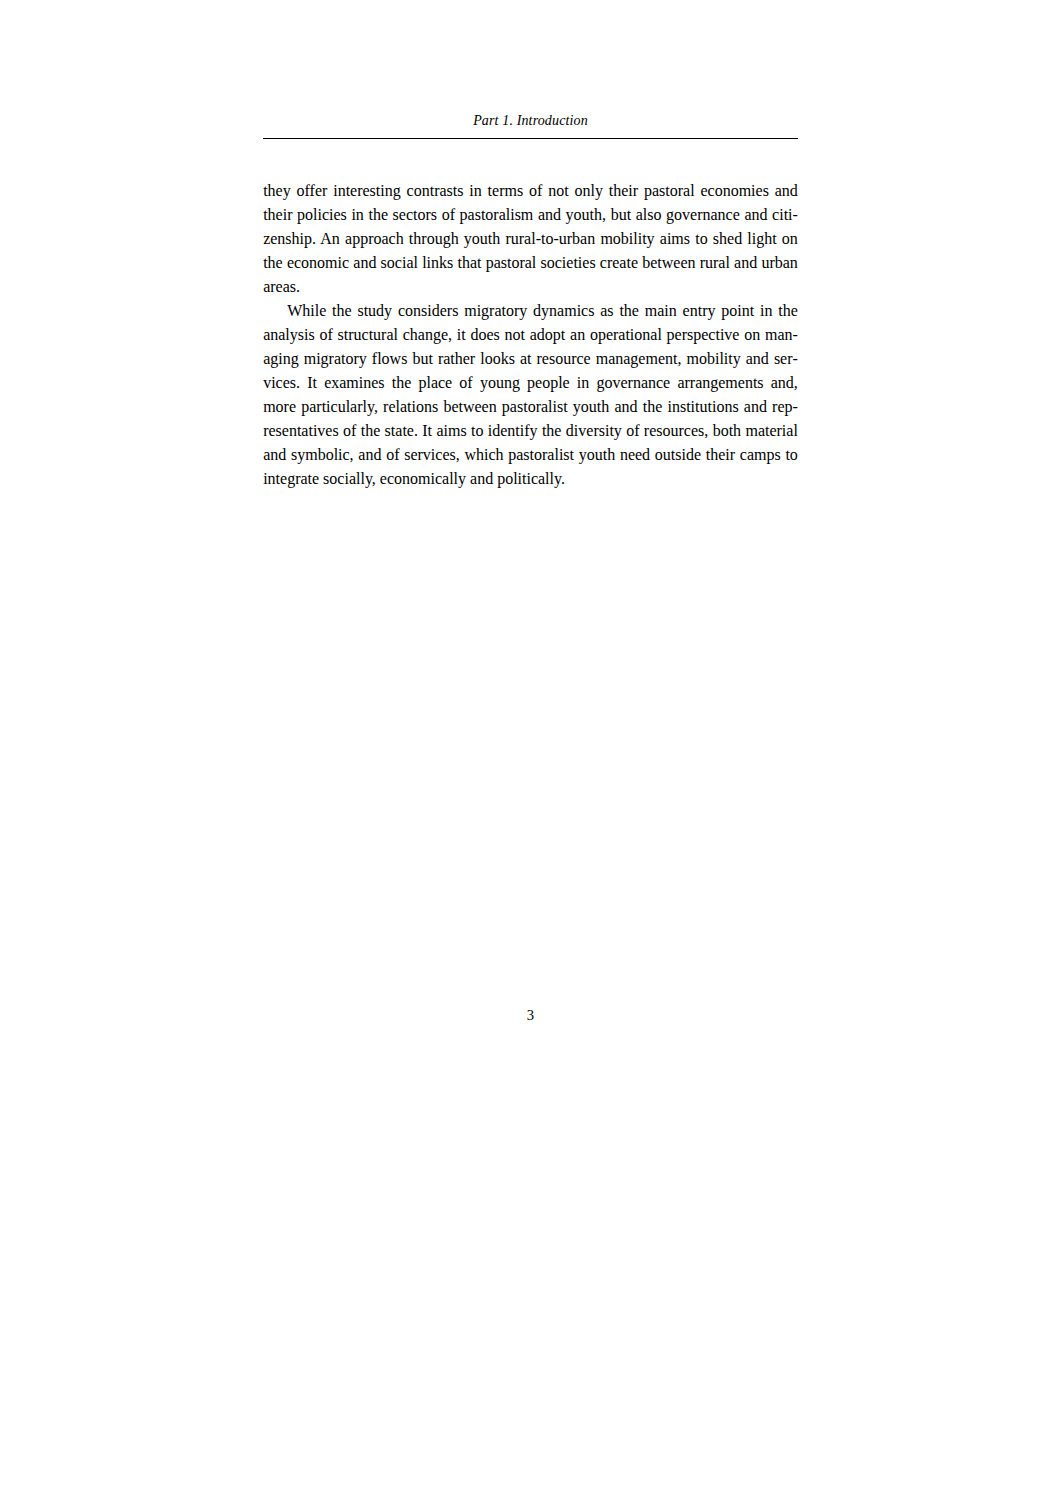Part 1. Introduction
they offer interesting contrasts in terms of not only their pastoral economies and their policies in the sectors of pastoralism and youth, but also governance and citizenship. An approach through youth rural-to-urban mobility aims to shed light on the economic and social links that pastoral societies create between rural and urban areas.
While the study considers migratory dynamics as the main entry point in the analysis of structural change, it does not adopt an operational perspective on managing migratory flows but rather looks at resource management, mobility and services. It examines the place of young people in governance arrangements and, more particularly, relations between pastoralist youth and the institutions and representatives of the state. It aims to identify the diversity of resources, both material and symbolic, and of services, which pastoralist youth need outside their camps to integrate socially, economically and politically.
3